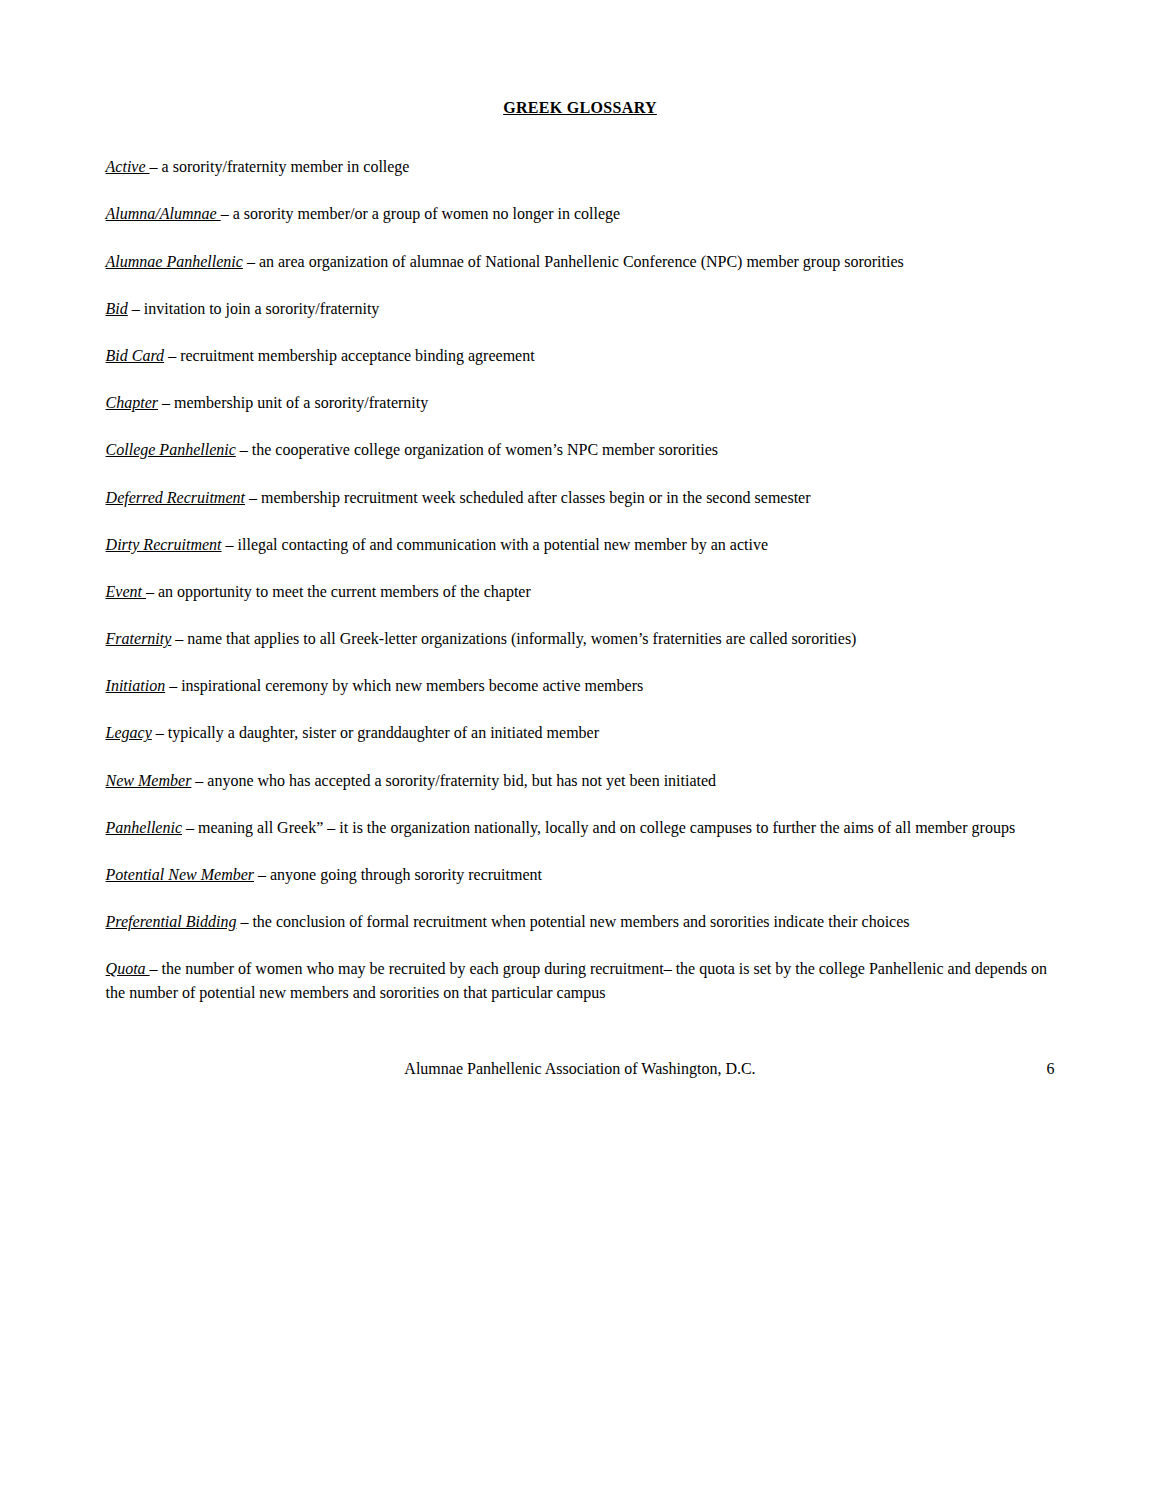GREEK GLOSSARY
Active
– a sorority/fraternity member in college
Alumna/Alumnae
– a sorority member/or a group of women no longer in college
Alumnae Panhellenic
– an area organization of alumnae of National Panhellenic Conference (NPC) member group sororities
Bid
– invitation to join a sorority/fraternity
Bid Card
– recruitment membership acceptance binding agreement
Chapter
– membership unit of a sorority/fraternity
College Panhellenic
– the cooperative college organization of women’s NPC member sororities
Deferred Recruitment
– membership recruitment week scheduled after classes begin or in the second semester
Dirty Recruitment
– illegal contacting of and communication with a potential new member by an active
Event
– an opportunity to meet the current members of the chapter
Fraternity
– name that applies to all Greek-letter organizations (informally, women’s fraternities are called sororities)
Initiation
– inspirational ceremony by which new members become active members
Legacy
– typically a daughter, sister or granddaughter of an initiated member
New Member
– anyone who has accepted a sorority/fraternity bid, but has not yet been initiated
Panhellenic
– meaning all Greek” – it is the organization nationally, locally and on college campuses to further the aims of all member groups
Potential New Member
– anyone going through sorority recruitment
Preferential Bidding
– the conclusion of formal recruitment when potential new members and sororities indicate their choices
Quota
– the number of women who may be recruited by each group during recruitment– the quota is set by the college Panhellenic and depends on the number of potential new members and sororities on that particular campus
Alumnae Panhellenic Association of Washington, D.C. 6